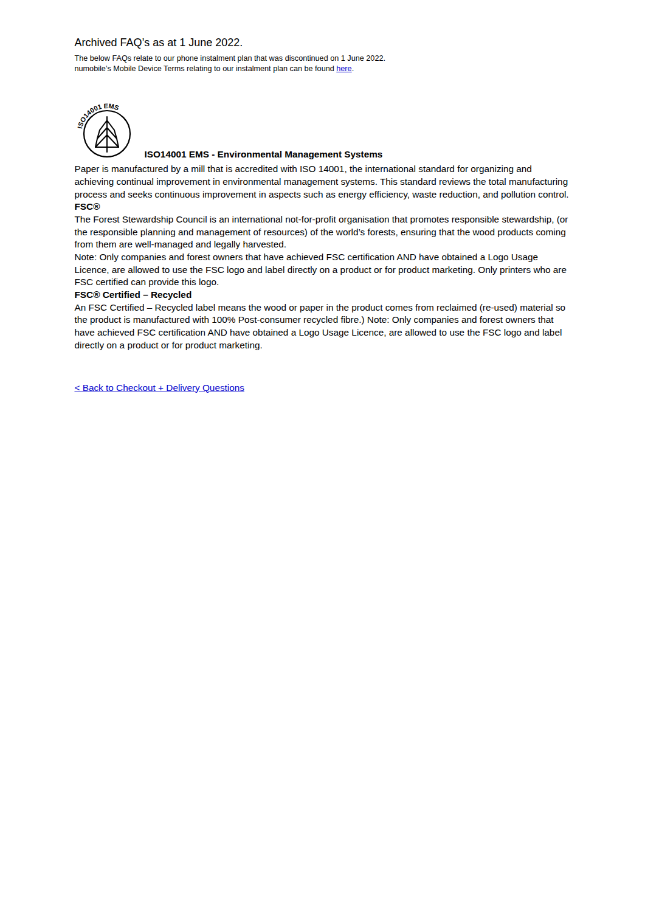Archived FAQ’s as at 1 June 2022.
The below FAQs relate to our phone instalment plan that was discontinued on 1 June 2022.
numobile’s Mobile Device Terms relating to our instalment plan can be found here.
ISO14001 EMS ISO14001 EMS - Environmental Management Systems
Paper is manufactured by a mill that is accredited with ISO 14001, the international standard for organizing and achieving continual improvement in environmental management systems. This standard reviews the total manufacturing process and seeks continuous improvement in aspects such as energy efficiency, waste reduction, and pollution control.
FSC®
The Forest Stewardship Council is an international not-for-profit organisation that promotes responsible stewardship, (or the responsible planning and management of resources) of the world’s forests, ensuring that the wood products coming from them are well-managed and legally harvested.
Note: Only companies and forest owners that have achieved FSC certification AND have obtained a Logo Usage Licence, are allowed to use the FSC logo and label directly on a product or for product marketing. Only printers who are FSC certified can provide this logo.
FSC® Certified – Recycled
An FSC Certified – Recycled label means the wood or paper in the product comes from reclaimed (re-used) material so the product is manufactured with 100% Post-consumer recycled fibre.) Note: Only companies and forest owners that have achieved FSC certification AND have obtained a Logo Usage Licence, are allowed to use the FSC logo and label directly on a product or for product marketing.
< Back to Checkout + Delivery Questions